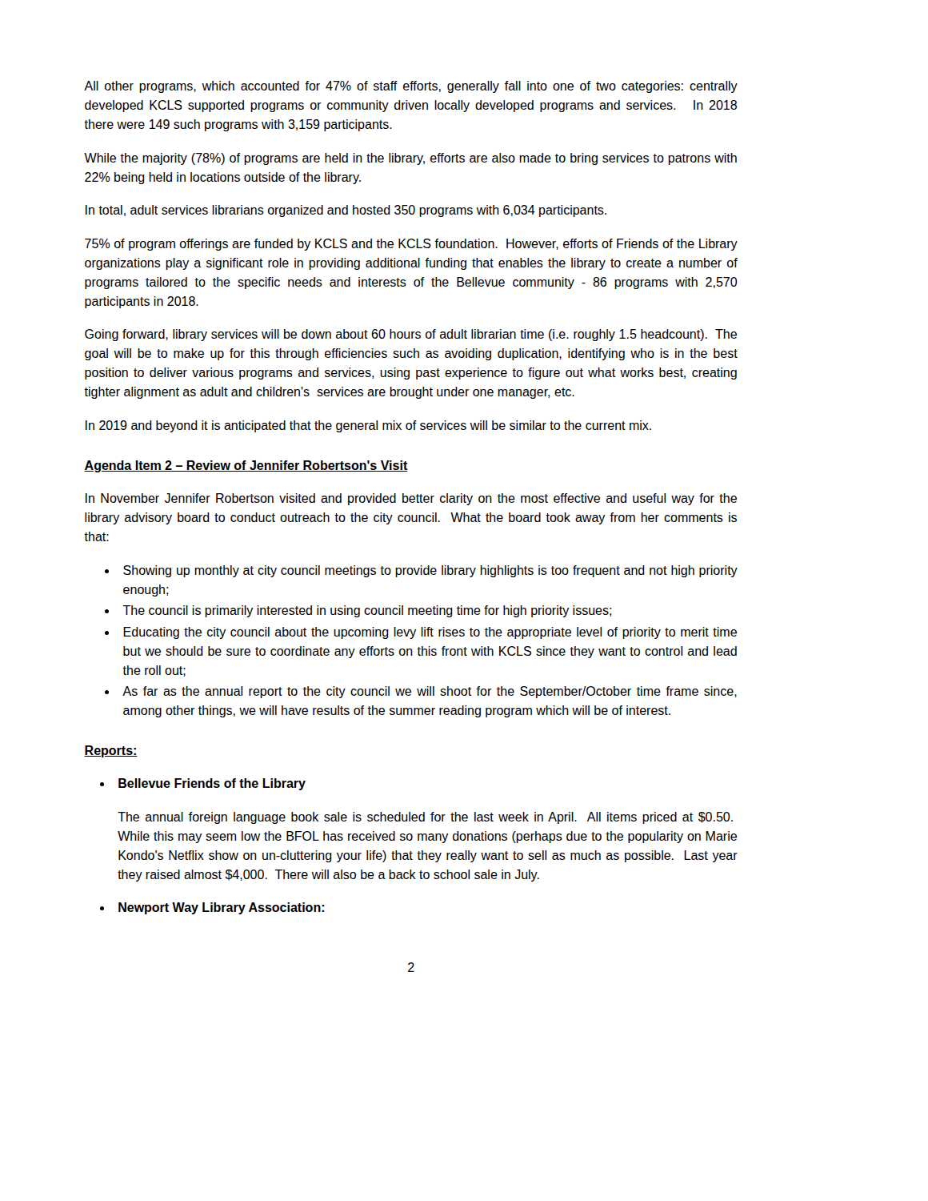All other programs, which accounted for 47% of staff efforts, generally fall into one of two categories: centrally developed KCLS supported programs or community driven locally developed programs and services. In 2018 there were 149 such programs with 3,159 participants.
While the majority (78%) of programs are held in the library, efforts are also made to bring services to patrons with 22% being held in locations outside of the library.
In total, adult services librarians organized and hosted 350 programs with 6,034 participants.
75% of program offerings are funded by KCLS and the KCLS foundation. However, efforts of Friends of the Library organizations play a significant role in providing additional funding that enables the library to create a number of programs tailored to the specific needs and interests of the Bellevue community - 86 programs with 2,570 participants in 2018.
Going forward, library services will be down about 60 hours of adult librarian time (i.e. roughly 1.5 headcount). The goal will be to make up for this through efficiencies such as avoiding duplication, identifying who is in the best position to deliver various programs and services, using past experience to figure out what works best, creating tighter alignment as adult and children's services are brought under one manager, etc.
In 2019 and beyond it is anticipated that the general mix of services will be similar to the current mix.
Agenda Item 2 – Review of Jennifer Robertson's Visit
In November Jennifer Robertson visited and provided better clarity on the most effective and useful way for the library advisory board to conduct outreach to the city council. What the board took away from her comments is that:
Showing up monthly at city council meetings to provide library highlights is too frequent and not high priority enough;
The council is primarily interested in using council meeting time for high priority issues;
Educating the city council about the upcoming levy lift rises to the appropriate level of priority to merit time but we should be sure to coordinate any efforts on this front with KCLS since they want to control and lead the roll out;
As far as the annual report to the city council we will shoot for the September/October time frame since, among other things, we will have results of the summer reading program which will be of interest.
Reports:
Bellevue Friends of the Library
The annual foreign language book sale is scheduled for the last week in April. All items priced at $0.50. While this may seem low the BFOL has received so many donations (perhaps due to the popularity on Marie Kondo's Netflix show on un-cluttering your life) that they really want to sell as much as possible. Last year they raised almost $4,000. There will also be a back to school sale in July.
Newport Way Library Association:
2